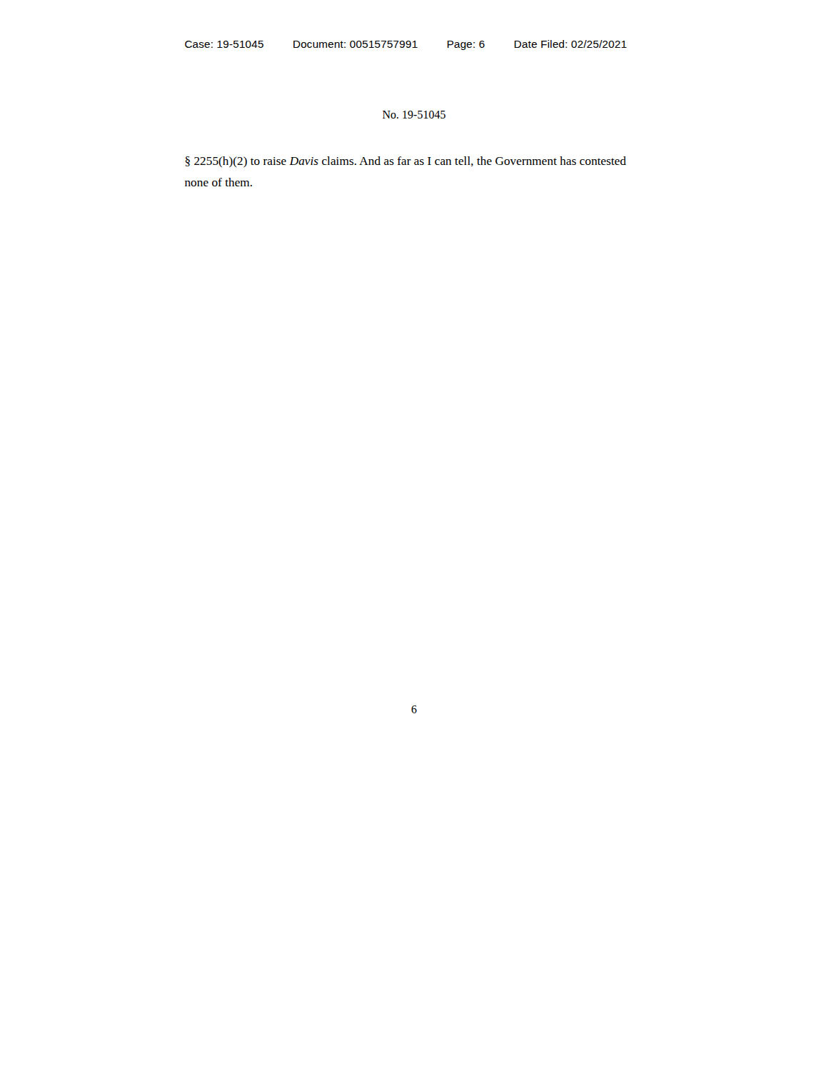Case: 19-51045 Document: 00515757991 Page: 6 Date Filed: 02/25/2021
No. 19-51045
§ 2255(h)(2) to raise Davis claims. And as far as I can tell, the Government has contested none of them.
6